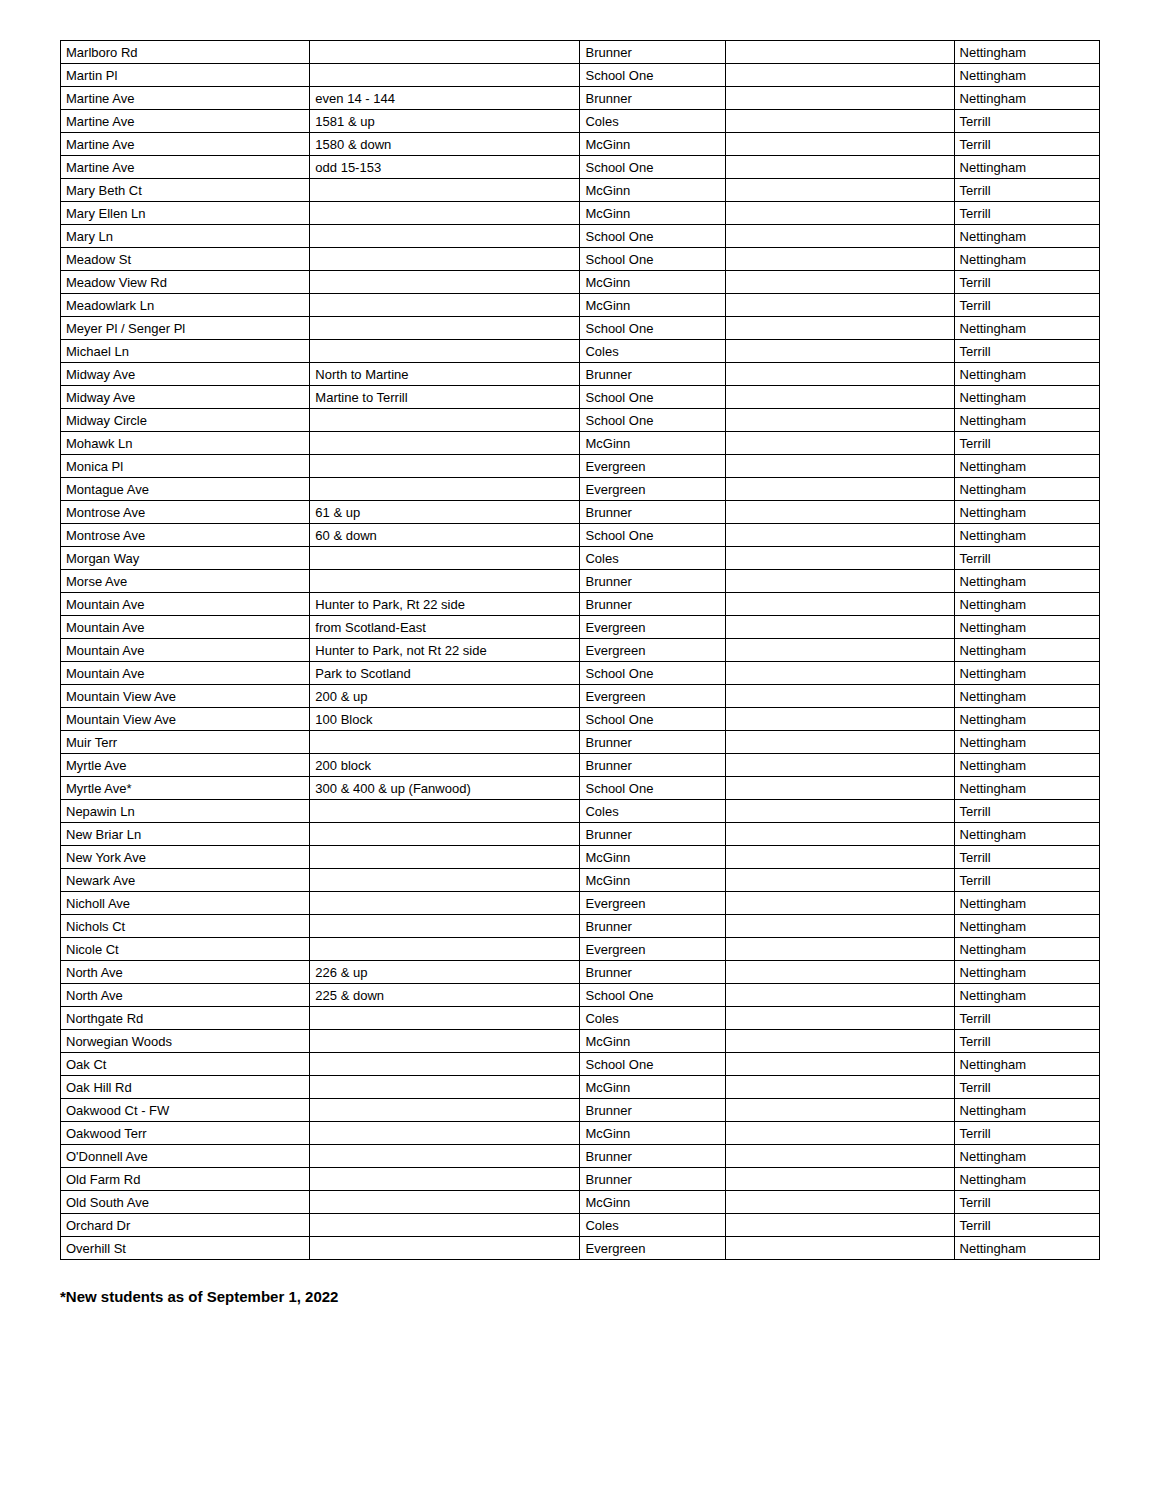| Marlboro Rd | | Brunner | | Nettingham |
| Martin Pl | | School One | | Nettingham |
| Martine Ave | even 14 - 144 | Brunner | | Nettingham |
| Martine Ave | 1581 & up | Coles | | Terrill |
| Martine Ave | 1580 & down | McGinn | | Terrill |
| Martine Ave | odd 15-153 | School One | | Nettingham |
| Mary Beth Ct | | McGinn | | Terrill |
| Mary Ellen Ln | | McGinn | | Terrill |
| Mary Ln | | School One | | Nettingham |
| Meadow St | | School One | | Nettingham |
| Meadow View Rd | | McGinn | | Terrill |
| Meadowlark Ln | | McGinn | | Terrill |
| Meyer Pl / Senger Pl | | School One | | Nettingham |
| Michael Ln | | Coles | | Terrill |
| Midway Ave | North to Martine | Brunner | | Nettingham |
| Midway Ave | Martine to Terrill | School One | | Nettingham |
| Midway Circle | | School One | | Nettingham |
| Mohawk Ln | | McGinn | | Terrill |
| Monica Pl | | Evergreen | | Nettingham |
| Montague Ave | | Evergreen | | Nettingham |
| Montrose Ave | 61 & up | Brunner | | Nettingham |
| Montrose Ave | 60 & down | School One | | Nettingham |
| Morgan Way | | Coles | | Terrill |
| Morse Ave | | Brunner | | Nettingham |
| Mountain Ave | Hunter to Park, Rt 22 side | Brunner | | Nettingham |
| Mountain Ave | from Scotland-East | Evergreen | | Nettingham |
| Mountain Ave | Hunter to Park, not Rt 22 side | Evergreen | | Nettingham |
| Mountain Ave | Park to Scotland | School One | | Nettingham |
| Mountain View Ave | 200 & up | Evergreen | | Nettingham |
| Mountain View Ave | 100 Block | School One | | Nettingham |
| Muir Terr | | Brunner | | Nettingham |
| Myrtle Ave | 200 block | Brunner | | Nettingham |
| Myrtle Ave* | 300 & 400 & up (Fanwood) | School One | | Nettingham |
| Nepawin Ln | | Coles | | Terrill |
| New Briar Ln | | Brunner | | Nettingham |
| New York Ave | | McGinn | | Terrill |
| Newark Ave | | McGinn | | Terrill |
| Nicholl Ave | | Evergreen | | Nettingham |
| Nichols Ct | | Brunner | | Nettingham |
| Nicole Ct | | Evergreen | | Nettingham |
| North Ave | 226 & up | Brunner | | Nettingham |
| North Ave | 225 & down | School One | | Nettingham |
| Northgate Rd | | Coles | | Terrill |
| Norwegian Woods | | McGinn | | Terrill |
| Oak Ct | | School One | | Nettingham |
| Oak Hill Rd | | McGinn | | Terrill |
| Oakwood Ct - FW | | Brunner | | Nettingham |
| Oakwood Terr | | McGinn | | Terrill |
| O'Donnell Ave | | Brunner | | Nettingham |
| Old Farm Rd | | Brunner | | Nettingham |
| Old South Ave | | McGinn | | Terrill |
| Orchard Dr | | Coles | | Terrill |
| Overhill St | | Evergreen | | Nettingham |
*New students as of September 1, 2022